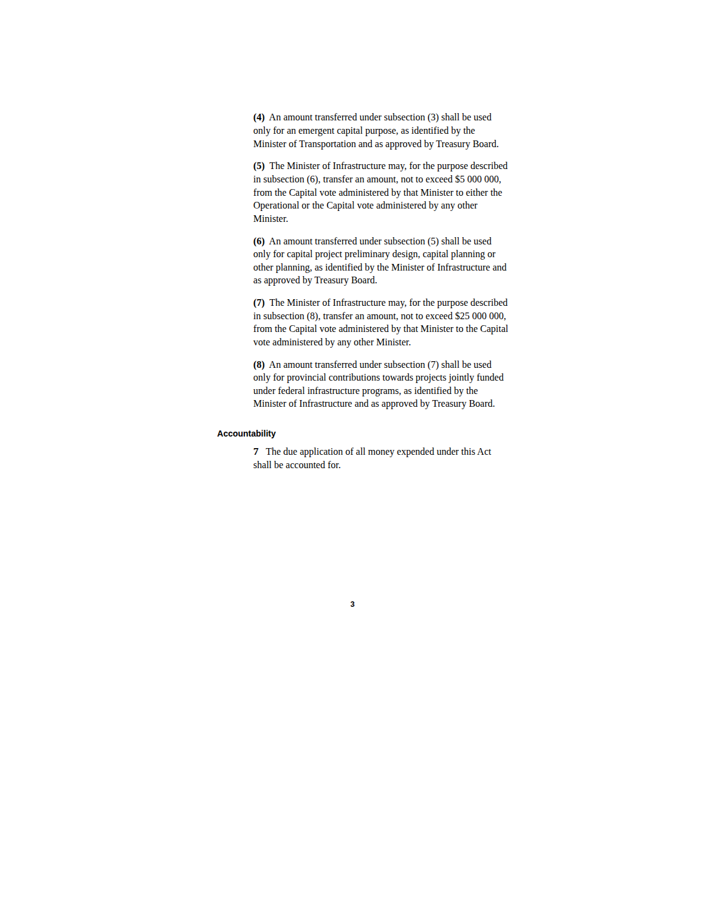(4) An amount transferred under subsection (3) shall be used only for an emergent capital purpose, as identified by the Minister of Transportation and as approved by Treasury Board.
(5) The Minister of Infrastructure may, for the purpose described in subsection (6), transfer an amount, not to exceed $5 000 000, from the Capital vote administered by that Minister to either the Operational or the Capital vote administered by any other Minister.
(6) An amount transferred under subsection (5) shall be used only for capital project preliminary design, capital planning or other planning, as identified by the Minister of Infrastructure and as approved by Treasury Board.
(7) The Minister of Infrastructure may, for the purpose described in subsection (8), transfer an amount, not to exceed $25 000 000, from the Capital vote administered by that Minister to the Capital vote administered by any other Minister.
(8) An amount transferred under subsection (7) shall be used only for provincial contributions towards projects jointly funded under federal infrastructure programs, as identified by the Minister of Infrastructure and as approved by Treasury Board.
Accountability
7 The due application of all money expended under this Act shall be accounted for.
3